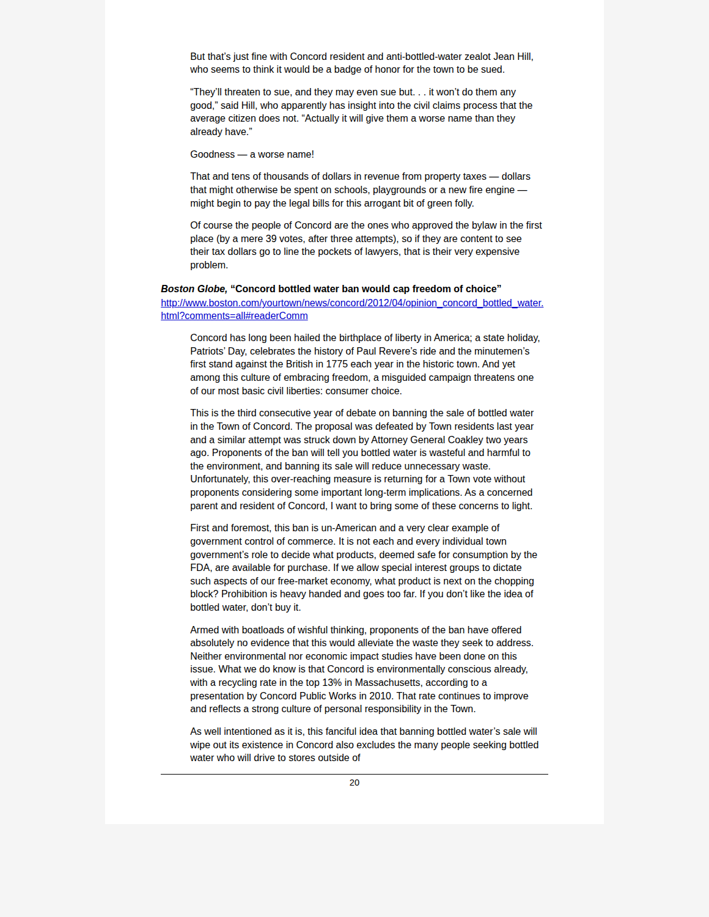But that’s just fine with Concord resident and anti-bottled-water zealot Jean Hill, who seems to think it would be a badge of honor for the town to be sued.
“They’ll threaten to sue, and they may even sue but. . . it won’t do them any good,” said Hill, who apparently has insight into the civil claims process that the average citizen does not. “Actually it will give them a worse name than they already have.”
Goodness — a worse name!
That and tens of thousands of dollars in revenue from property taxes — dollars that might otherwise be spent on schools, playgrounds or a new fire engine — might begin to pay the legal bills for this arrogant bit of green folly.
Of course the people of Concord are the ones who approved the bylaw in the first place (by a mere 39 votes, after three attempts), so if they are content to see their tax dollars go to line the pockets of lawyers, that is their very expensive problem.
Boston Globe, “Concord bottled water ban would cap freedom of choice”
http://www.boston.com/yourtown/news/concord/2012/04/opinion_concord_bottled_water.html?comments=all#readerComm
Concord has long been hailed the birthplace of liberty in America; a state holiday, Patriots’ Day, celebrates the history of Paul Revere’s ride and the minutemen’s first stand against the British in 1775 each year in the historic town. And yet among this culture of embracing freedom, a misguided campaign threatens one of our most basic civil liberties: consumer choice.
This is the third consecutive year of debate on banning the sale of bottled water in the Town of Concord. The proposal was defeated by Town residents last year and a similar attempt was struck down by Attorney General Coakley two years ago. Proponents of the ban will tell you bottled water is wasteful and harmful to the environment, and banning its sale will reduce unnecessary waste. Unfortunately, this over-reaching measure is returning for a Town vote without proponents considering some important long-term implications. As a concerned parent and resident of Concord, I want to bring some of these concerns to light.
First and foremost, this ban is un-American and a very clear example of government control of commerce. It is not each and every individual town government’s role to decide what products, deemed safe for consumption by the FDA, are available for purchase. If we allow special interest groups to dictate such aspects of our free-market economy, what product is next on the chopping block? Prohibition is heavy handed and goes too far. If you don’t like the idea of bottled water, don’t buy it.
Armed with boatloads of wishful thinking, proponents of the ban have offered absolutely no evidence that this would alleviate the waste they seek to address. Neither environmental nor economic impact studies have been done on this issue. What we do know is that Concord is environmentally conscious already, with a recycling rate in the top 13% in Massachusetts, according to a presentation by Concord Public Works in 2010. That rate continues to improve and reflects a strong culture of personal responsibility in the Town.
As well intentioned as it is, this fanciful idea that banning bottled water’s sale will wipe out its existence in Concord also excludes the many people seeking bottled water who will drive to stores outside of
20